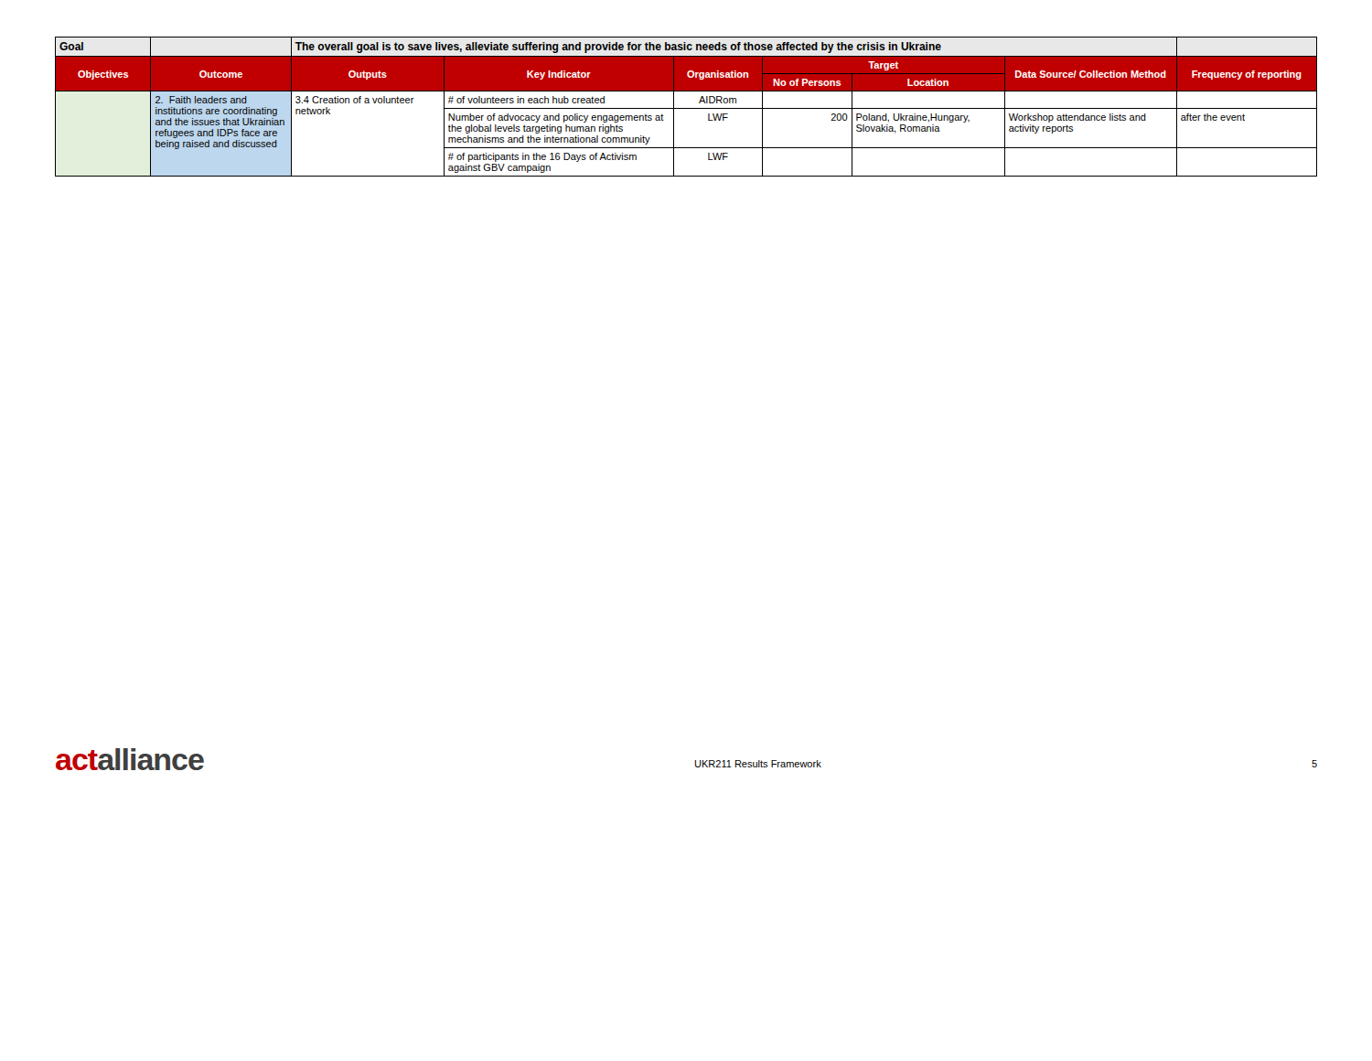| Goal | | The overall goal is to save lives, alleviate suffering and provide for the basic needs of those affected by the crisis in Ukraine | |
| Objectives | Outcome | Outputs | Key Indicator | Organisation | Target | Data Source/ Collection Method | Frequency of reporting |
| No of Persons | Location |
| | 2. Faith leaders and institutions are coordinating and the issues that Ukrainian refugees and IDPs face are being raised and discussed | 3.4 Creation of a volunteer network | # of volunteers in each hub created | AIDRom | | | | |
| Number of advocacy and policy engagements at the global levels targeting human rights mechanisms and the international community | LWF | 200 | Poland, Ukraine,Hungary, Slovakia, Romania | Workshop attendance lists and activity reports | after the event |
| # of participants in the 16 Days of Activism against GBV campaign | LWF | | | | |
act alliance
UKR211 Results Framework
5